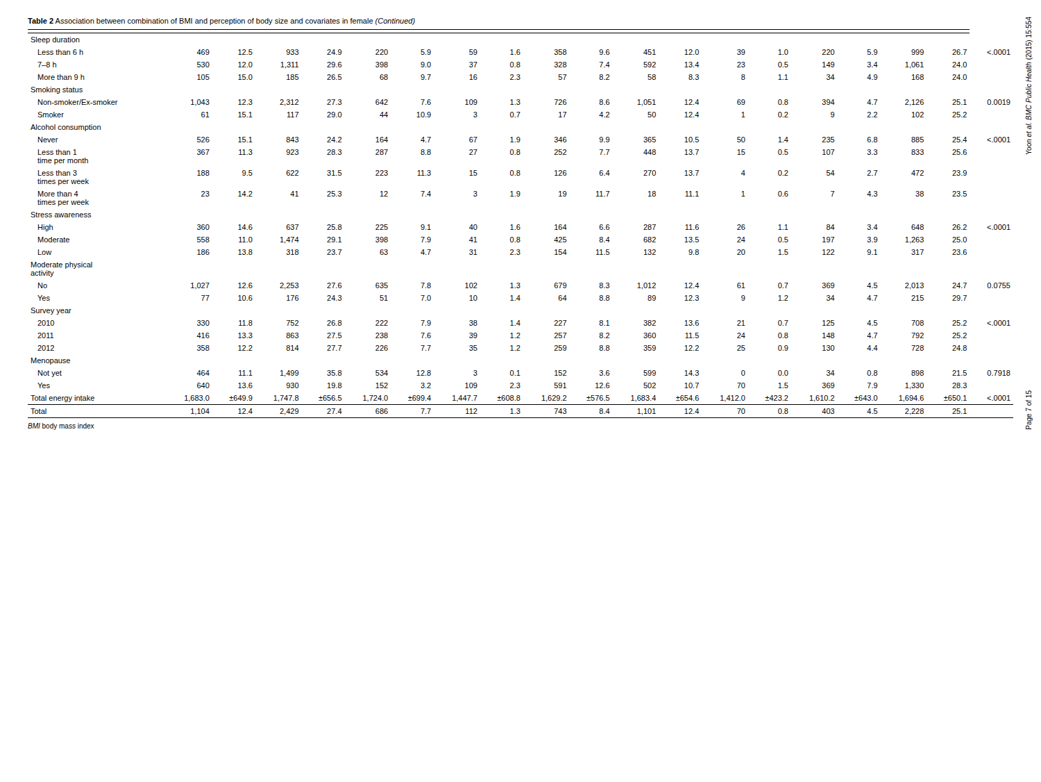Yoon et al. BMC Public Health (2015) 15:554
Page 7 of 15
Table 2 Association between combination of BMI and perception of body size and covariates in female (Continued)
| Sleep duration | |
| Less than 6 h | 469 | 12.5 | 933 | 24.9 | 220 | 5.9 | 59 | 1.6 | 358 | 9.6 | 451 | 12.0 | 39 | 1.0 | 220 | 5.9 | 999 | 26.7 | <.0001 |
| 7–8 h | 530 | 12.0 | 1,311 | 29.6 | 398 | 9.0 | 37 | 0.8 | 328 | 7.4 | 592 | 13.4 | 23 | 0.5 | 149 | 3.4 | 1,061 | 24.0 | |
| More than 9 h | 105 | 15.0 | 185 | 26.5 | 68 | 9.7 | 16 | 2.3 | 57 | 8.2 | 58 | 8.3 | 8 | 1.1 | 34 | 4.9 | 168 | 24.0 | |
| Smoking status | |
| Non-smoker/Ex-smoker | 1,043 | 12.3 | 2,312 | 27.3 | 642 | 7.6 | 109 | 1.3 | 726 | 8.6 | 1,051 | 12.4 | 69 | 0.8 | 394 | 4.7 | 2,126 | 25.1 | 0.0019 |
| Smoker | 61 | 15.1 | 117 | 29.0 | 44 | 10.9 | 3 | 0.7 | 17 | 4.2 | 50 | 12.4 | 1 | 0.2 | 9 | 2.2 | 102 | 25.2 | |
| Alcohol consumption | |
| Never | 526 | 15.1 | 843 | 24.2 | 164 | 4.7 | 67 | 1.9 | 346 | 9.9 | 365 | 10.5 | 50 | 1.4 | 235 | 6.8 | 885 | 25.4 | <.0001 |
| Less than 1 time per month | 367 | 11.3 | 923 | 28.3 | 287 | 8.8 | 27 | 0.8 | 252 | 7.7 | 448 | 13.7 | 15 | 0.5 | 107 | 3.3 | 833 | 25.6 | |
| Less than 3 times per week | 188 | 9.5 | 622 | 31.5 | 223 | 11.3 | 15 | 0.8 | 126 | 6.4 | 270 | 13.7 | 4 | 0.2 | 54 | 2.7 | 472 | 23.9 | |
| More than 4 times per week | 23 | 14.2 | 41 | 25.3 | 12 | 7.4 | 3 | 1.9 | 19 | 11.7 | 18 | 11.1 | 1 | 0.6 | 7 | 4.3 | 38 | 23.5 | |
| Stress awareness | |
| High | 360 | 14.6 | 637 | 25.8 | 225 | 9.1 | 40 | 1.6 | 164 | 6.6 | 287 | 11.6 | 26 | 1.1 | 84 | 3.4 | 648 | 26.2 | <.0001 |
| Moderate | 558 | 11.0 | 1,474 | 29.1 | 398 | 7.9 | 41 | 0.8 | 425 | 8.4 | 682 | 13.5 | 24 | 0.5 | 197 | 3.9 | 1,263 | 25.0 | |
| Low | 186 | 13.8 | 318 | 23.7 | 63 | 4.7 | 31 | 2.3 | 154 | 11.5 | 132 | 9.8 | 20 | 1.5 | 122 | 9.1 | 317 | 23.6 | |
| Moderate physical activity | |
| No | 1,027 | 12.6 | 2,253 | 27.6 | 635 | 7.8 | 102 | 1.3 | 679 | 8.3 | 1,012 | 12.4 | 61 | 0.7 | 369 | 4.5 | 2,013 | 24.7 | 0.0755 |
| Yes | 77 | 10.6 | 176 | 24.3 | 51 | 7.0 | 10 | 1.4 | 64 | 8.8 | 89 | 12.3 | 9 | 1.2 | 34 | 4.7 | 215 | 29.7 | |
| Survey year | |
| 2010 | 330 | 11.8 | 752 | 26.8 | 222 | 7.9 | 38 | 1.4 | 227 | 8.1 | 382 | 13.6 | 21 | 0.7 | 125 | 4.5 | 708 | 25.2 | <.0001 |
| 2011 | 416 | 13.3 | 863 | 27.5 | 238 | 7.6 | 39 | 1.2 | 257 | 8.2 | 360 | 11.5 | 24 | 0.8 | 148 | 4.7 | 792 | 25.2 | |
| 2012 | 358 | 12.2 | 814 | 27.7 | 226 | 7.7 | 35 | 1.2 | 259 | 8.8 | 359 | 12.2 | 25 | 0.9 | 130 | 4.4 | 728 | 24.8 | |
| Menopause | |
| Not yet | 464 | 11.1 | 1,499 | 35.8 | 534 | 12.8 | 3 | 0.1 | 152 | 3.6 | 599 | 14.3 | 0 | 0.0 | 34 | 0.8 | 898 | 21.5 | 0.7918 |
| Yes | 640 | 13.6 | 930 | 19.8 | 152 | 3.2 | 109 | 2.3 | 591 | 12.6 | 502 | 10.7 | 70 | 1.5 | 369 | 7.9 | 1,330 | 28.3 | |
| Total energy intake | 1,683.0 | ±649.9 | 1,747.8 | ±656.5 | 1,724.0 | ±699.4 | 1,447.7 | ±608.8 | 1,629.2 | ±576.5 | 1,683.4 | ±654.6 | 1,412.0 | ±423.2 | 1,610.2 | ±643.0 | 1,694.6 | ±650.1 | <.0001 |
| Total | 1,104 | 12.4 | 2,429 | 27.4 | 686 | 7.7 | 112 | 1.3 | 743 | 8.4 | 1,101 | 12.4 | 70 | 0.8 | 403 | 4.5 | 2,228 | 25.1 | |
BMI body mass index